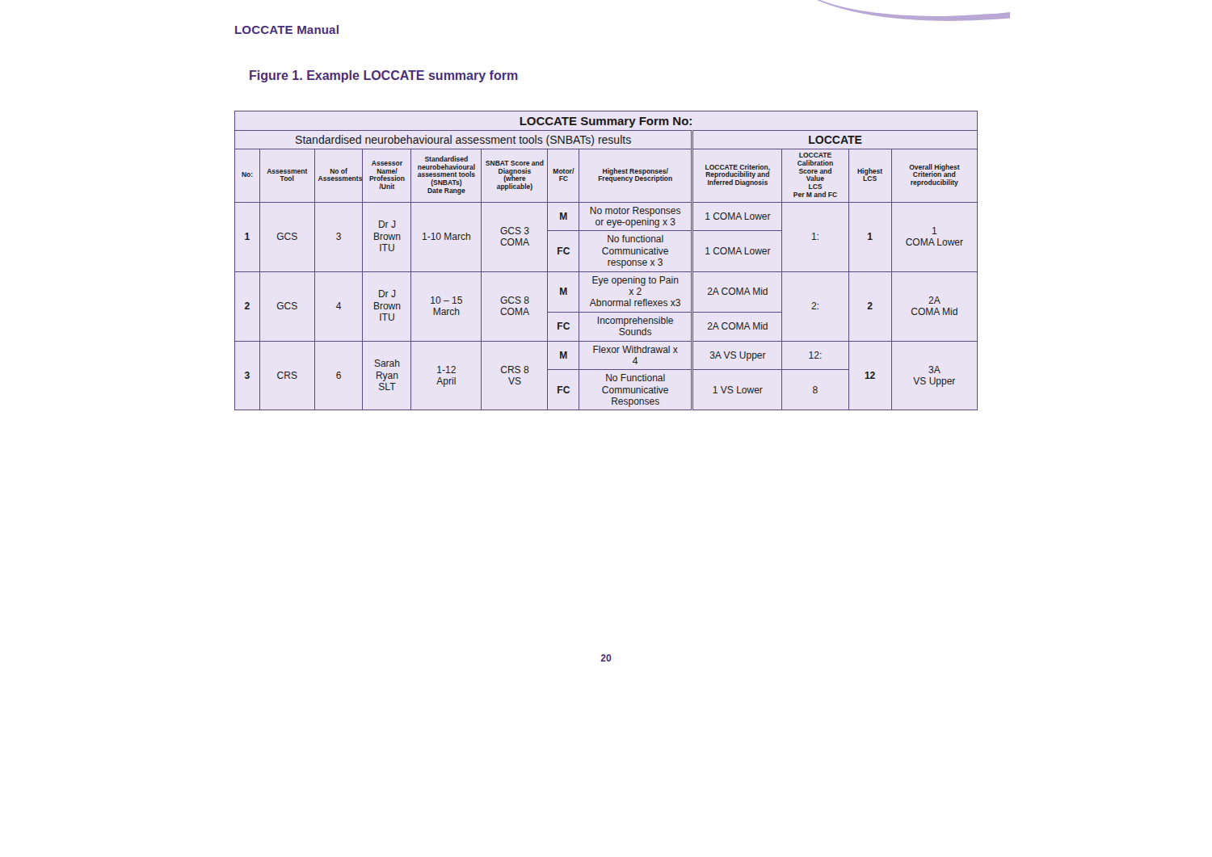LOCCATE Manual
Figure 1. Example LOCCATE summary form
| LOCCATE Summary Form No: |
| Standardised neurobehavioural assessment tools (SNBATs) results | LOCCATE |
| No: | Assessment Tool | No of Assessments | Assessor Name/ Profession /Unit | Standardised neurobehavioural assessment tools (SNBATs) Date Range | SNBAT Score and Diagnosis (where applicable) | Motor/ FC | Highest Responses/ Frequency Description | LOCCATE Criterion, Reproducibility and Inferred Diagnosis | LOCCATE Calibration Score and Value LCS Per M and FC | Highest LCS | Overall Highest Criterion and reproducibility |
| 1 | GCS | 3 | Dr J Brown ITU | 1-10 March | GCS 3 COMA | M | No motor Responses or eye-opening x 3 | 1 COMA Lower | 1: | 1 | 1 COMA Lower |
| FC | No functional Communicative response x 3 | 1 COMA Lower |
| 2 | GCS | 4 | Dr J Brown ITU | 10 – 15 March | GCS 8 COMA | M | Eye opening to Pain x 2 Abnormal reflexes x3 | 2A COMA Mid | 2: | 2 | 2A COMA Mid |
| FC | Incomprehensible Sounds | 2A COMA Mid |
| 3 | CRS | 6 | Sarah Ryan SLT | 1-12 April | CRS 8 VS | M | Flexor Withdrawal x 4 | 3A VS Upper | 12: | 12 | 3A VS Upper |
| FC | No Functional Communicative Responses | 1 VS Lower | 8 |
20